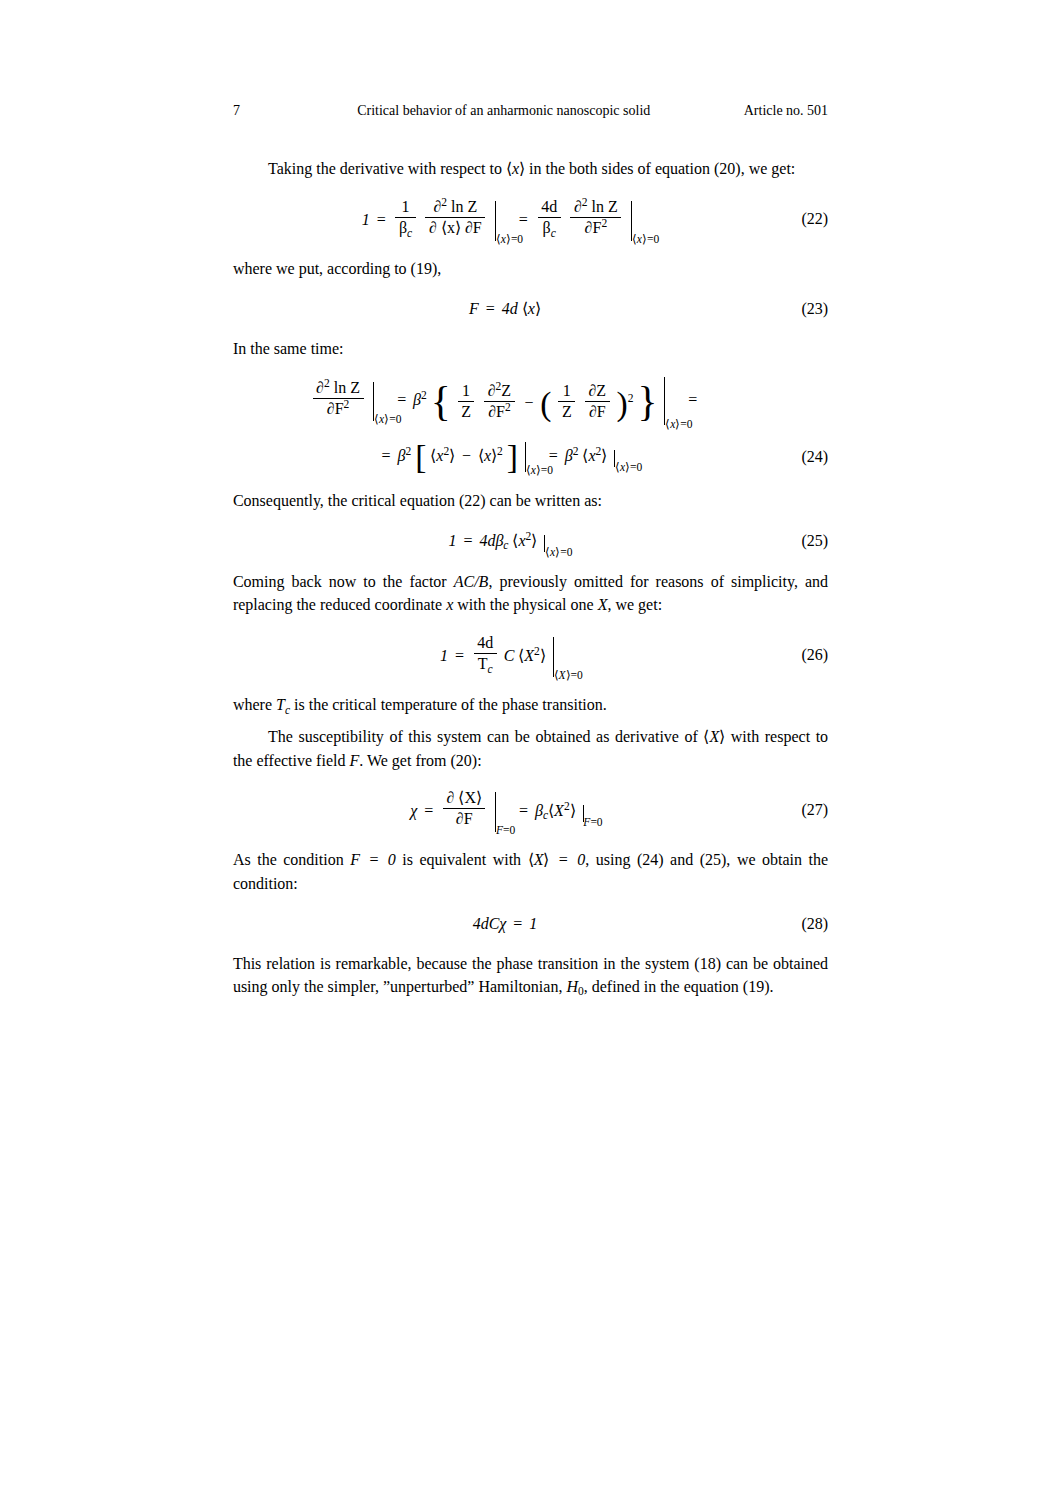7 Critical behavior of an anharmonic nanoscopic solid Article no. 501
Taking the derivative with respect to ⟨x⟩ in the both sides of equation (20), we get:
1 = 1 βc ∂2 ln Z∂ ⟨x⟩ ∂F ⟨x⟩=0 = 4d βc ∂2 ln Z∂F2 ⟨x⟩=0
(22)
where we put, according to (19),
F = 4d ⟨x⟩
(23)
In the same time:
∂2 ln Z∂F2 ⟨x⟩=0 = β2 { 1 Z ∂2Z∂F2 − ( 1 Z ∂Z∂F )2 } ⟨x⟩=0 =
= β2 [ ⟨x2⟩ − ⟨x⟩2 ] ⟨x⟩=0 = β2 ⟨x2⟩ ⟨x⟩=0
(24)
Consequently, the critical equation (22) can be written as:
1 = 4dβc ⟨x2⟩ ⟨x⟩=0
(25)
Coming back now to the factor AC/B, previously omitted for reasons of simplicity, and replacing the reduced coordinate x with the physical one X, we get:
1 = 4d Tc C ⟨X2⟩ ⟨X⟩=0
(26)
where Tc is the critical temperature of the phase transition.
The susceptibility of this system can be obtained as derivative of ⟨X⟩ with respect to the effective field F. We get from (20):
χ = ∂ ⟨X⟩∂F F=0 = βc⟨X2⟩ F=0
(27)
As the condition F = 0 is equivalent with ⟨X⟩ = 0, using (24) and (25), we obtain the condition:
4dCχ = 1
(28)
This relation is remarkable, because the phase transition in the system (18) can be obtained using only the simpler, ”unperturbed” Hamiltonian, H0, defined in the equation (19).